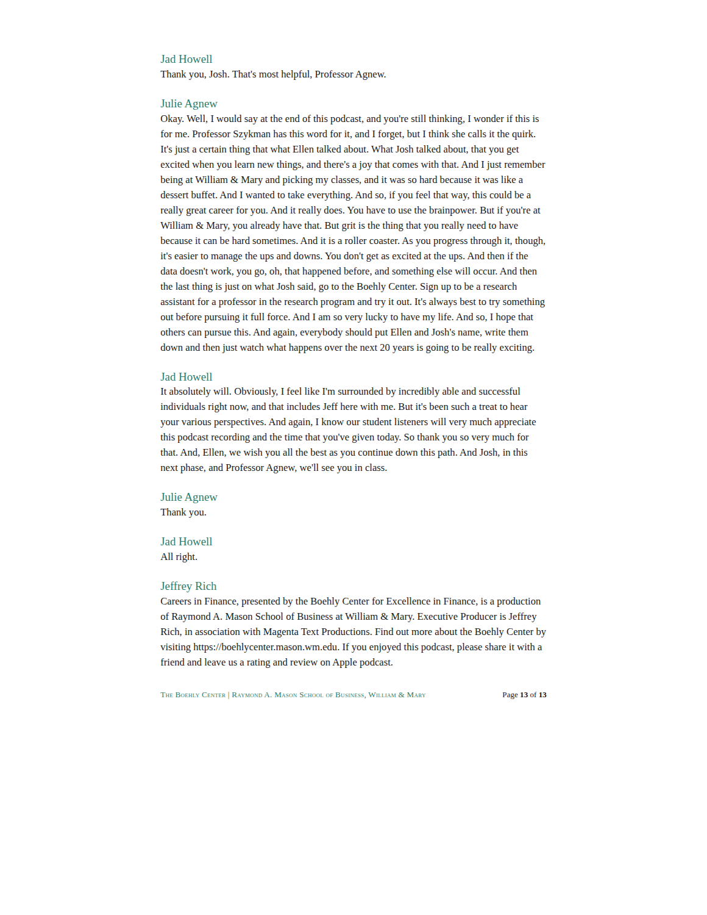Jad Howell
Thank you, Josh. That's most helpful, Professor Agnew.
Julie Agnew
Okay. Well, I would say at the end of this podcast, and you're still thinking, I wonder if this is for me. Professor Szykman has this word for it, and I forget, but I think she calls it the quirk. It's just a certain thing that what Ellen talked about. What Josh talked about, that you get excited when you learn new things, and there's a joy that comes with that. And I just remember being at William & Mary and picking my classes, and it was so hard because it was like a dessert buffet. And I wanted to take everything. And so, if you feel that way, this could be a really great career for you. And it really does. You have to use the brainpower. But if you're at William & Mary, you already have that. But grit is the thing that you really need to have because it can be hard sometimes. And it is a roller coaster. As you progress through it, though, it's easier to manage the ups and downs. You don't get as excited at the ups. And then if the data doesn't work, you go, oh, that happened before, and something else will occur. And then the last thing is just on what Josh said, go to the Boehly Center. Sign up to be a research assistant for a professor in the research program and try it out. It's always best to try something out before pursuing it full force. And I am so very lucky to have my life. And so, I hope that others can pursue this. And again, everybody should put Ellen and Josh's name, write them down and then just watch what happens over the next 20 years is going to be really exciting.
Jad Howell
It absolutely will. Obviously, I feel like I'm surrounded by incredibly able and successful individuals right now, and that includes Jeff here with me. But it's been such a treat to hear your various perspectives. And again, I know our student listeners will very much appreciate this podcast recording and the time that you've given today. So thank you so very much for that. And, Ellen, we wish you all the best as you continue down this path. And Josh, in this next phase, and Professor Agnew, we'll see you in class.
Julie Agnew
Thank you.
Jad Howell
All right.
Jeffrey Rich
Careers in Finance, presented by the Boehly Center for Excellence in Finance, is a production of Raymond A. Mason School of Business at William & Mary. Executive Producer is Jeffrey Rich, in association with Magenta Text Productions. Find out more about the Boehly Center by visiting https://boehlycenter.mason.wm.edu. If you enjoyed this podcast, please share it with a friend and leave us a rating and review on Apple podcast.
The Boehly Center | Raymond A. Mason School of Business, William & Mary Page 13 of 13